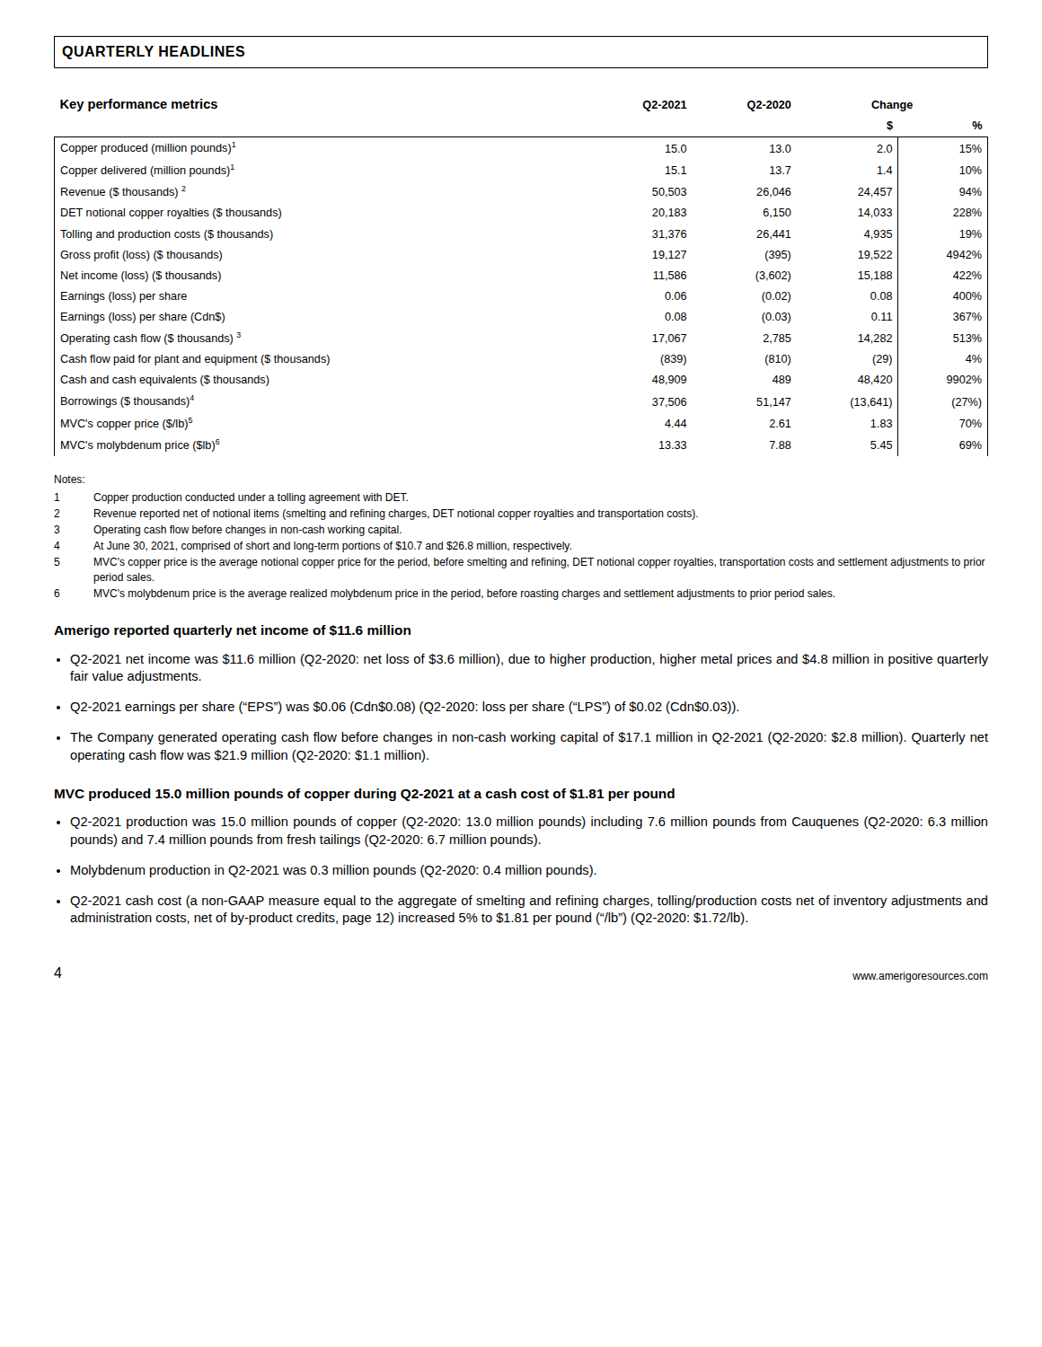QUARTERLY HEADLINES
| Key performance metrics | Q2-2021 | Q2-2020 | Change |
| --- | --- | --- | --- |
| | | | $ | % |
| Copper produced (million pounds) 1 | 15.0 | 13.0 | 2.0 | 15% |
| Copper delivered (million pounds) 1 | 15.1 | 13.7 | 1.4 | 10% |
| Revenue ($ thousands) 2 | 50,503 | 26,046 | 24,457 | 94% |
| DET notional copper royalties ($ thousands) | 20,183 | 6,150 | 14,033 | 228% |
| Tolling and production costs ($ thousands) | 31,376 | 26,441 | 4,935 | 19% |
| Gross profit (loss) ($ thousands) | 19,127 | (395) | 19,522 | 4942% |
| Net income (loss) ($ thousands) | 11,586 | (3,602) | 15,188 | 422% |
| Earnings (loss) per share | 0.06 | (0.02) | 0.08 | 400% |
| Earnings (loss) per share (Cdn$) | 0.08 | (0.03) | 0.11 | 367% |
| Operating cash flow ($ thousands) 3 | 17,067 | 2,785 | 14,282 | 513% |
| Cash flow paid for plant and equipment ($ thousands) | (839) | (810) | (29) | 4% |
| Cash and cash equivalents ($ thousands) | 48,909 | 489 | 48,420 | 9902% |
| Borrowings ($ thousands) 4 | 37,506 | 51,147 | (13,641) | (27%) |
| MVC's copper price ($/lb) 5 | 4.44 | 2.61 | 1.83 | 70% |
| MVC's molybdenum price ($lb) 6 | 13.33 | 7.88 | 5.45 | 69% |
Notes:
| 1 | Copper production conducted under a tolling agreement with DET. |
| 2 | Revenue reported net of notional items (smelting and refining charges, DET notional copper royalties and transportation costs). |
| 3 | Operating cash flow before changes in non-cash working capital. |
| 4 | At June 30, 2021, comprised of short and long-term portions of $10.7 and $26.8 million, respectively. |
| 5 | MVC's copper price is the average notional copper price for the period, before smelting and refining, DET notional copper royalties, transportation costs and settlement adjustments to prior period sales. |
| 6 | MVC's molybdenum price is the average realized molybdenum price in the period, before roasting charges and settlement adjustments to prior period sales. |
Amerigo reported quarterly net income of $11.6 million
Q2-2021 net income was $11.6 million (Q2-2020: net loss of $3.6 million), due to higher production, higher metal prices and $4.8 million in positive quarterly fair value adjustments.
Q2-2021 earnings per share (“EPS”) was $0.06 (Cdn$0.08) (Q2-2020: loss per share (“LPS”) of $0.02 (Cdn$0.03)).
The Company generated operating cash flow before changes in non-cash working capital of $17.1 million in Q2-2021 (Q2-2020: $2.8 million). Quarterly net operating cash flow was $21.9 million (Q2-2020: $1.1 million).
MVC produced 15.0 million pounds of copper during Q2-2021 at a cash cost of $1.81 per pound
Q2-2021 production was 15.0 million pounds of copper (Q2-2020: 13.0 million pounds) including 7.6 million pounds from Cauquenes (Q2-2020: 6.3 million pounds) and 7.4 million pounds from fresh tailings (Q2-2020: 6.7 million pounds).
Molybdenum production in Q2-2021 was 0.3 million pounds (Q2-2020: 0.4 million pounds).
Q2-2021 cash cost (a non-GAAP measure equal to the aggregate of smelting and refining charges, tolling/production costs net of inventory adjustments and administration costs, net of by-product credits, page 12) increased 5% to $1.81 per pound (“/lb”) (Q2-2020: $1.72/lb).
4
www.amerigoresources.com